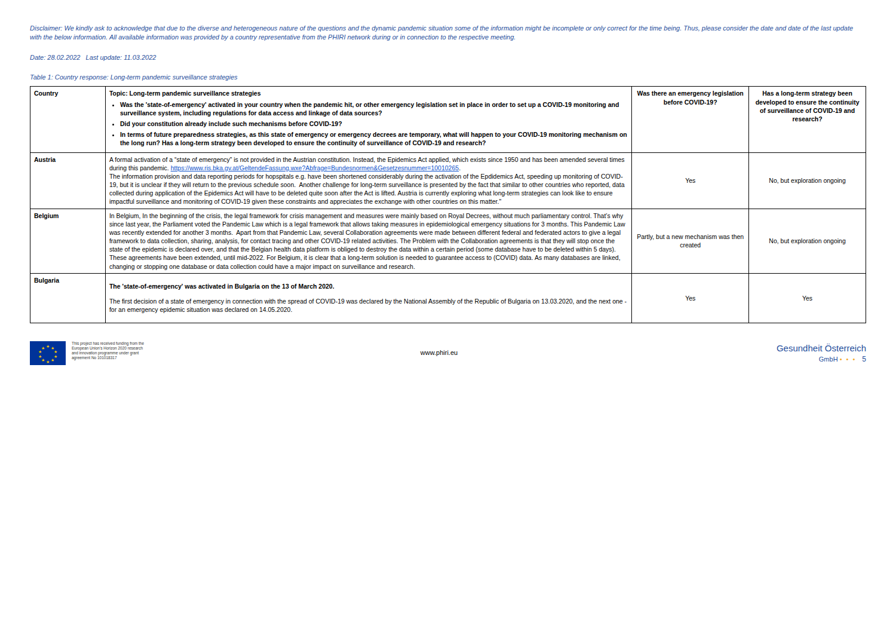Disclaimer: We kindly ask to acknowledge that due to the diverse and heterogeneous nature of the questions and the dynamic pandemic situation some of the information might be incomplete or only correct for the time being. Thus, please consider the date and date of the last update with the below information. All available information was provided by a country representative from the PHIRI network during or in connection to the respective meeting.
Date: 28.02.2022 Last update: 11.03.2022
Table 1: Country response: Long-term pandemic surveillance strategies
| Country | Topic: Long-term pandemic surveillance strategies Was the 'state-of-emergency' activated in your country when the pandemic hit, or other emergency legislation set in place in order to set up a COVID-19 monitoring and surveillance system, including regulations for data access and linkage of data sources? Did your constitution already include such mechanisms before COVID-19? In terms of future preparedness strategies, as this state of emergency or emergency decrees are temporary, what will happen to your COVID-19 monitoring mechanism on the long run? Has a long-term strategy been developed to ensure the continuity of surveillance of COVID-19 and research? | Was there an emergency legislation before COVID-19? | Has a long-term strategy been developed to ensure the continuity of surveillance of COVID-19 and research? |
| --- | --- | --- | --- |
| Austria | A formal activation of a “state of emergency” is not provided in the Austrian constitution. Instead, the Epidemics Act applied, which exists since 1950 and has been amended several times during this pandemic. https://www.ris.bka.gv.at/GeltendeFassung.wxe?Abfrage=Bundesnormen&Gesetzesnummer=10010265 . The information provision and data reporting periods for hopspitals e.g. have been shortened considerably during the activation of the Epdidemics Act, speeding up monitoring of COVID-19, but it is unclear if they will return to the previous schedule soon. Another challenge for long-term surveillance is presented by the fact that similar to other countries who reported, data collected during application of the Epidemics Act will have to be deleted quite soon after the Act is lifted. Austria is currently exploring what long-term strategies can look like to ensure impactful surveillance and monitoring of COVID-19 given these constraints and appreciates the exchange with other countries on this matter." | Yes | No, but exploration ongoing |
| Belgium | In Belgium, In the beginning of the crisis, the legal framework for crisis management and measures were mainly based on Royal Decrees, without much parliamentary control. That’s why since last year, the Parliament voted the Pandemic Law which is a legal framework that allows taking measures in epidemiological emergency situations for 3 months. This Pandemic Law was recently extended for another 3 months. Apart from that Pandemic Law, several Collaboration agreements were made between different federal and federated actors to give a legal framework to data collection, sharing, analysis, for contact tracing and other COVID-19 related activities. The Problem with the Collaboration agreements is that they will stop once the state of the epidemic is declared over, and that the Belgian health data platform is obliged to destroy the data within a certain period (some database have to be deleted within 5 days). These agreements have been extended, until mid-2022. For Belgium, it is clear that a long-term solution is needed to guarantee access to (COVID) data. As many databases are linked, changing or stopping one database or data collection could have a major impact on surveillance and research. | Partly, but a new mechanism was then created | No, but exploration ongoing |
| Bulgaria | The 'state-of-emergency' was activated in Bulgaria on the 13 of March 2020. The first decision of a state of emergency in connection with the spread of COVID-19 was declared by the National Assembly of the Republic of Bulgaria on 13.03.2020, and the next one - for an emergency epidemic situation was declared on 14.05.2020. | Yes | Yes |
★ ★ ★ ★ ★ ★ ★ ★ ★ ★
This project has received funding from the European Union's Horizon 2020 research and innovation programme under grant agreement No 101018317
www.phiri.eu
Gesundheit Österreich
GmbH • • •5